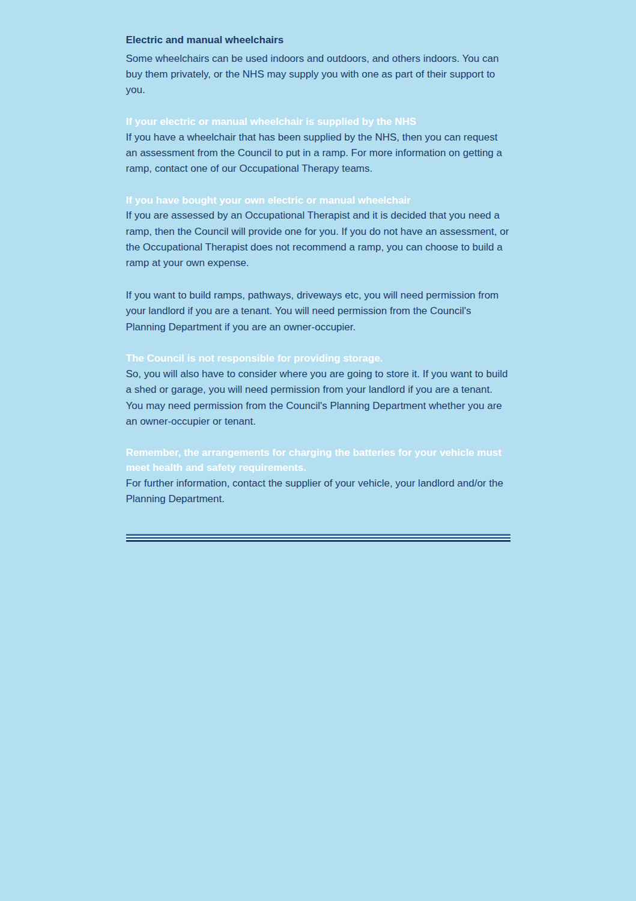Electric and manual wheelchairs
Some wheelchairs can be used indoors and outdoors, and others indoors. You can buy them privately, or the NHS may supply you with one as part of their support to you.
If your electric or manual wheelchair is supplied by the NHS
If you have a wheelchair that has been supplied by the NHS, then you can request an assessment from the Council to put in a ramp. For more information on getting a ramp, contact one of our Occupational Therapy teams.
If you have bought your own electric or manual wheelchair
If you are assessed by an Occupational Therapist and it is decided that you need a ramp, then the Council will provide one for you. If you do not have an assessment, or the Occupational Therapist does not recommend a ramp, you can choose to build a ramp at your own expense.
If you want to build ramps, pathways, driveways etc, you will need permission from your landlord if you are a tenant. You will need permission from the Council's Planning Department if you are an owner-occupier.
The Council is not responsible for providing storage.
So, you will also have to consider where you are going to store it. If you want to build a shed or garage, you will need permission from your landlord if you are a tenant. You may need permission from the Council's Planning Department whether you are an owner-occupier or tenant.
Remember, the arrangements for charging the batteries for your vehicle must meet health and safety requirements.
For further information, contact the supplier of your vehicle, your landlord and/or the Planning Department.